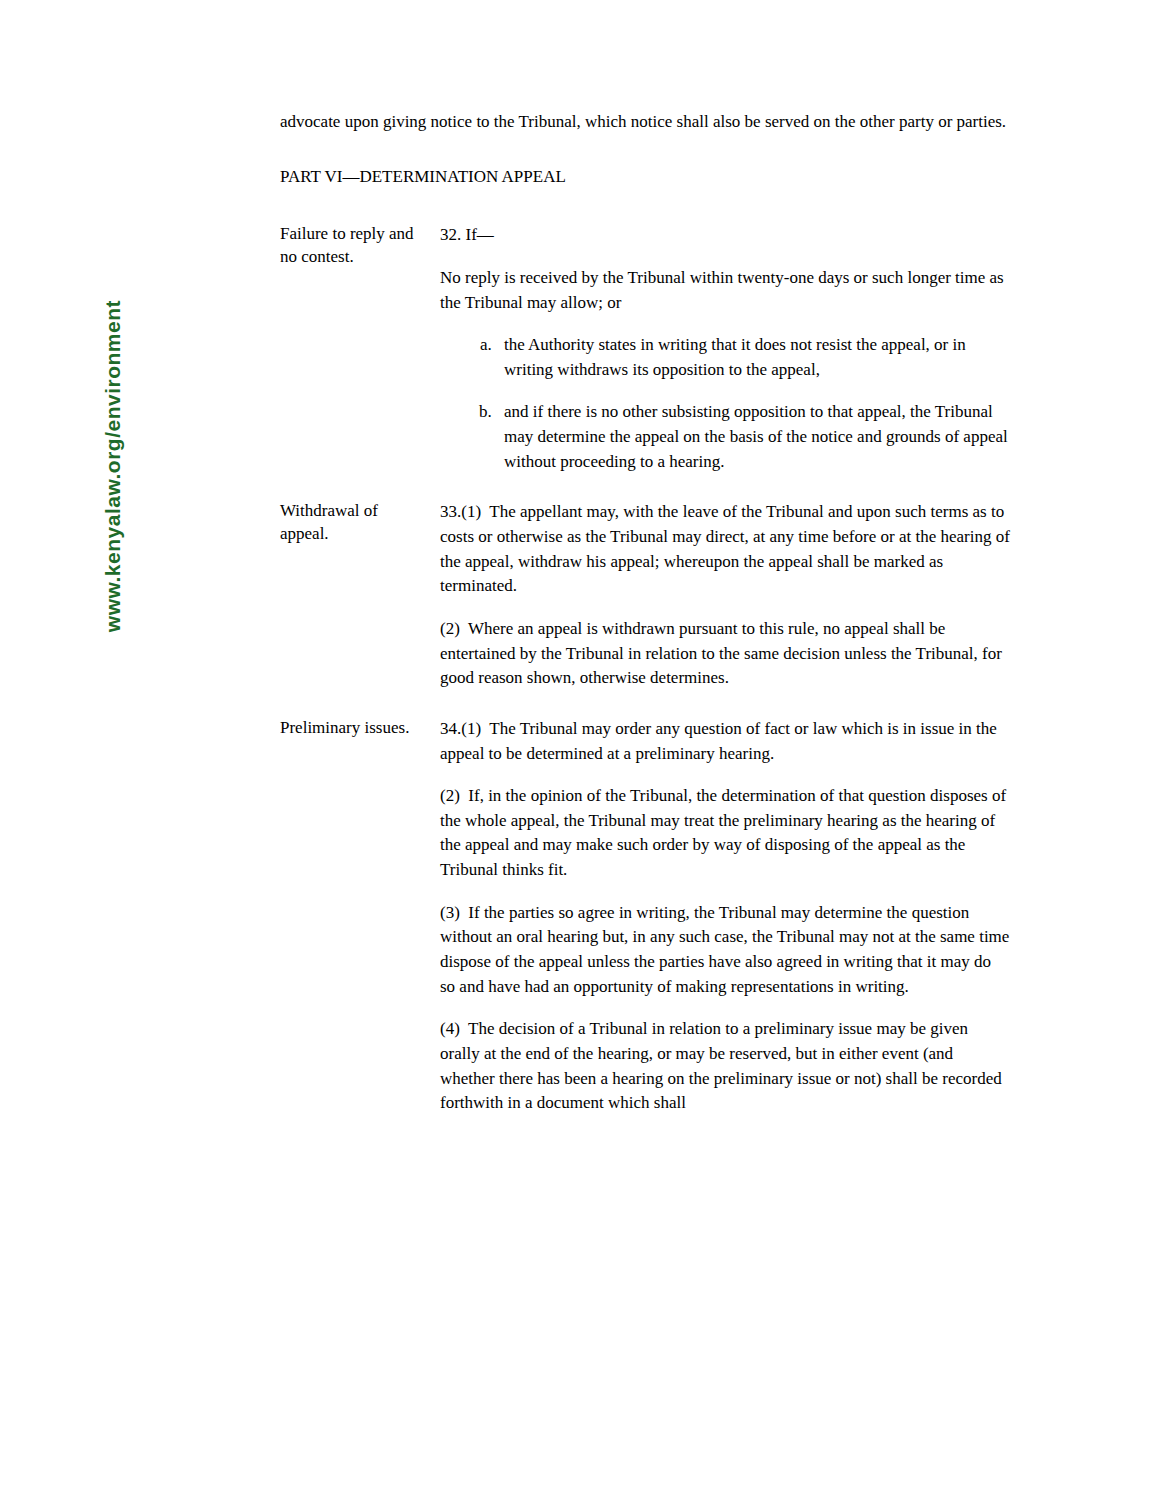www.kenyalaw.org/environment
advocate upon giving notice to the Tribunal, which notice shall also be served on the other party or parties.
PART VI—DETERMINATION APPEAL
Failure to reply and no contest.
32. If—
No reply is received by the Tribunal within twenty-one days or such longer time as the Tribunal may allow; or
the Authority states in writing that it does not resist the appeal, or in writing withdraws its opposition to the appeal,
and if there is no other subsisting opposition to that appeal, the Tribunal may determine the appeal on the basis of the notice and grounds of appeal without proceeding to a hearing.
Withdrawal of appeal.
33.(1) The appellant may, with the leave of the Tribunal and upon such terms as to costs or otherwise as the Tribunal may direct, at any time before or at the hearing of the appeal, withdraw his appeal; whereupon the appeal shall be marked as terminated.
(2) Where an appeal is withdrawn pursuant to this rule, no appeal shall be entertained by the Tribunal in relation to the same decision unless the Tribunal, for good reason shown, otherwise determines.
Preliminary issues.
34.(1) The Tribunal may order any question of fact or law which is in issue in the appeal to be determined at a preliminary hearing.
(2) If, in the opinion of the Tribunal, the determination of that question disposes of the whole appeal, the Tribunal may treat the preliminary hearing as the hearing of the appeal and may make such order by way of disposing of the appeal as the Tribunal thinks fit.
(3) If the parties so agree in writing, the Tribunal may determine the question without an oral hearing but, in any such case, the Tribunal may not at the same time dispose of the appeal unless the parties have also agreed in writing that it may do so and have had an opportunity of making representations in writing.
(4) The decision of a Tribunal in relation to a preliminary issue may be given orally at the end of the hearing, or may be reserved, but in either event (and whether there has been a hearing on the preliminary issue or not) shall be recorded forthwith in a document which shall